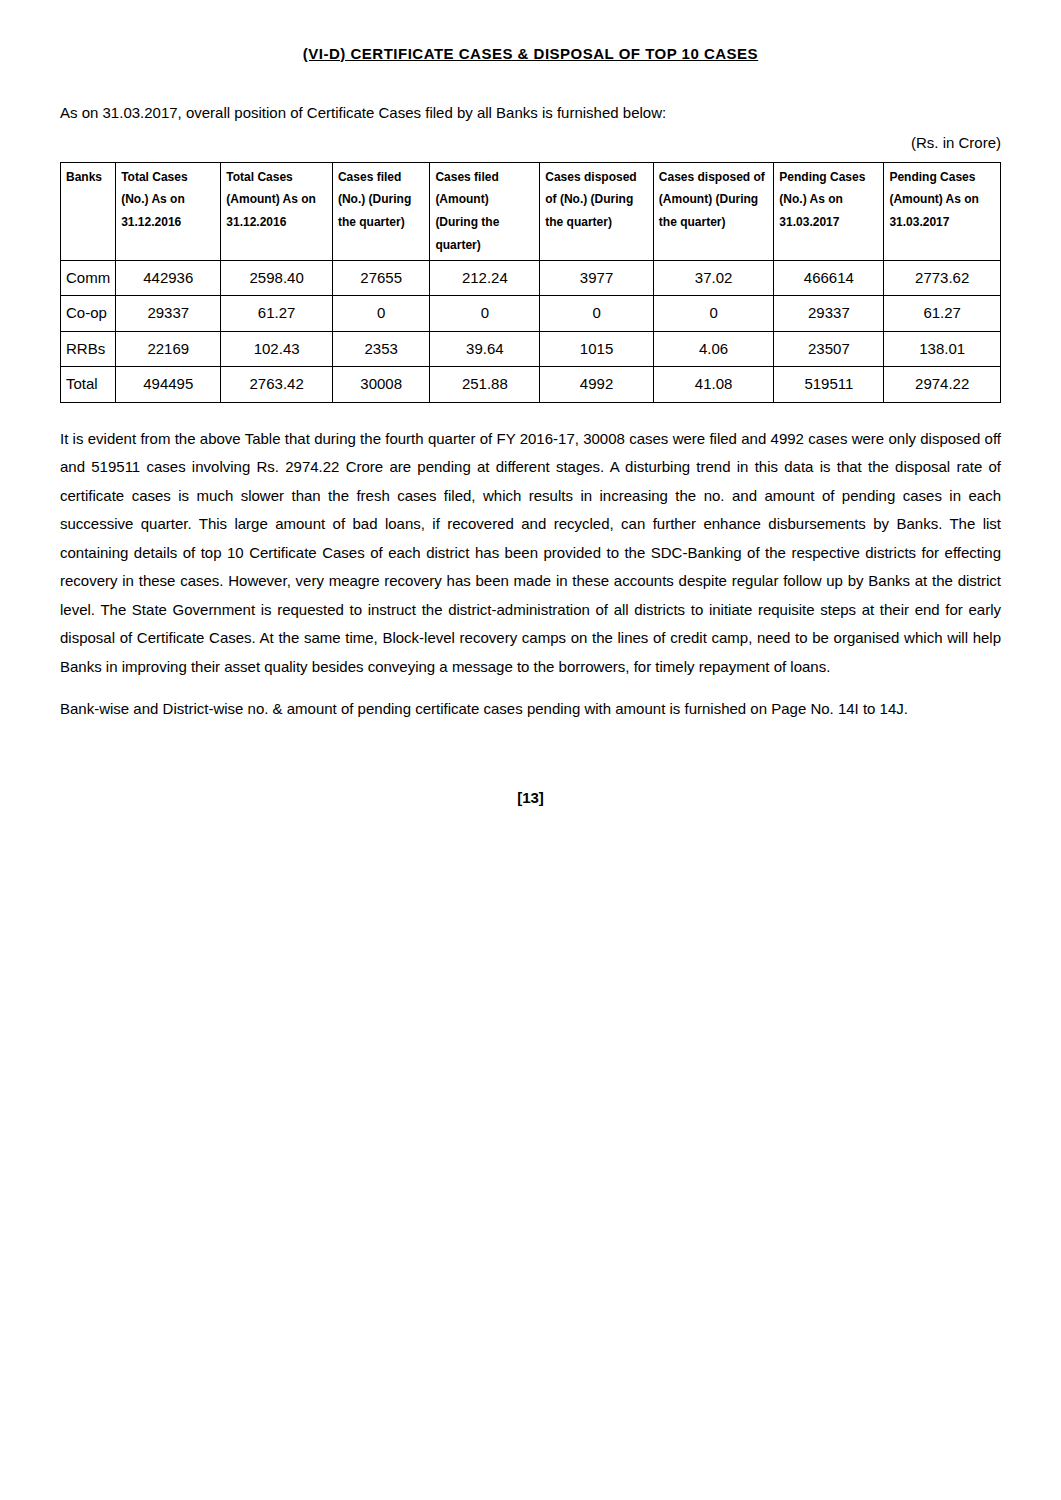(VI-D) CERTIFICATE CASES & DISPOSAL OF TOP 10 CASES
As on 31.03.2017, overall position of Certificate Cases filed by all Banks is furnished below:
(Rs. in Crore)
| Banks | Total Cases (No.) As on 31.12.2016 | Total Cases (Amount) As on 31.12.2016 | Cases filed (No.) (During the quarter) | Cases filed (Amount) (During the quarter) | Cases disposed of (No.) (During the quarter) | Cases disposed of (Amount) (During the quarter) | Pending Cases (No.) As on 31.03.2017 | Pending Cases (Amount) As on 31.03.2017 |
| --- | --- | --- | --- | --- | --- | --- | --- | --- |
| Comm | 442936 | 2598.40 | 27655 | 212.24 | 3977 | 37.02 | 466614 | 2773.62 |
| Co-op | 29337 | 61.27 | 0 | 0 | 0 | 0 | 29337 | 61.27 |
| RRBs | 22169 | 102.43 | 2353 | 39.64 | 1015 | 4.06 | 23507 | 138.01 |
| Total | 494495 | 2763.42 | 30008 | 251.88 | 4992 | 41.08 | 519511 | 2974.22 |
It is evident from the above Table that during the fourth quarter of FY 2016-17, 30008 cases were filed and 4992 cases were only disposed off and 519511 cases involving Rs. 2974.22 Crore are pending at different stages. A disturbing trend in this data is that the disposal rate of certificate cases is much slower than the fresh cases filed, which results in increasing the no. and amount of pending cases in each successive quarter. This large amount of bad loans, if recovered and recycled, can further enhance disbursements by Banks. The list containing details of top 10 Certificate Cases of each district has been provided to the SDC-Banking of the respective districts for effecting recovery in these cases. However, very meagre recovery has been made in these accounts despite regular follow up by Banks at the district level. The State Government is requested to instruct the district-administration of all districts to initiate requisite steps at their end for early disposal of Certificate Cases. At the same time, Block-level recovery camps on the lines of credit camp, need to be organised which will help Banks in improving their asset quality besides conveying a message to the borrowers, for timely repayment of loans.
Bank-wise and District-wise no. & amount of pending certificate cases pending with amount is furnished on Page No. 14I to 14J.
[13]